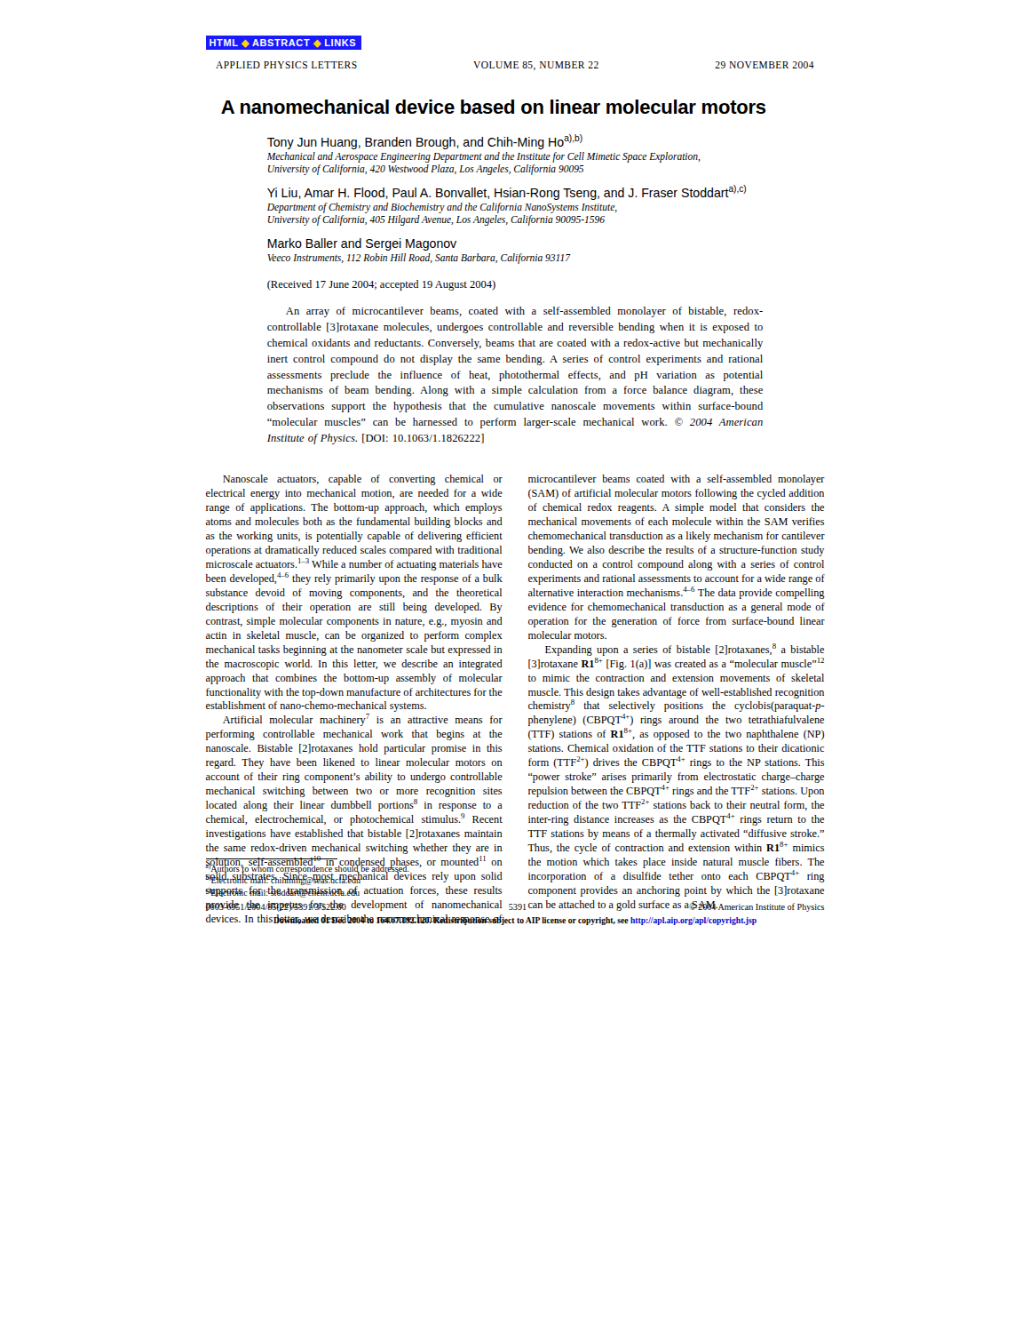HTML ◆ ABSTRACT ◆ LINKS
APPLIED PHYSICS LETTERS
VOLUME 85, NUMBER 22
29 NOVEMBER 2004
A nanomechanical device based on linear molecular motors
Tony Jun Huang, Branden Brough, and Chih-Ming Hoa),b)
Mechanical and Aerospace Engineering Department and the Institute for Cell Mimetic Space Exploration,
University of California, 420 Westwood Plaza, Los Angeles, California 90095
Yi Liu, Amar H. Flood, Paul A. Bonvallet, Hsian-Rong Tseng, and J. Fraser Stoddarta),c)
Department of Chemistry and Biochemistry and the California NanoSystems Institute,
University of California, 405 Hilgard Avenue, Los Angeles, California 90095-1596
Marko Baller and Sergei Magonov
Veeco Instruments, 112 Robin Hill Road, Santa Barbara, California 93117
(Received 17 June 2004; accepted 19 August 2004)
An array of microcantilever beams, coated with a self-assembled monolayer of bistable, redox-controllable [3]rotaxane molecules, undergoes controllable and reversible bending when it is exposed to chemical oxidants and reductants. Conversely, beams that are coated with a redox-active but mechanically inert control compound do not display the same bending. A series of control experiments and rational assessments preclude the influence of heat, photothermal effects, and pH variation as potential mechanisms of beam bending. Along with a simple calculation from a force balance diagram, these observations support the hypothesis that the cumulative nanoscale movements within surface-bound “molecular muscles” can be harnessed to perform larger-scale mechanical work. © 2004 American Institute of Physics. [DOI: 10.1063/1.1826222]
Nanoscale actuators, capable of converting chemical or electrical energy into mechanical motion, are needed for a wide range of applications. The bottom-up approach, which employs atoms and molecules both as the fundamental building blocks and as the working units, is potentially capable of delivering efficient operations at dramatically reduced scales compared with traditional microscale actuators.1–3 While a number of actuating materials have been developed,4–6 they rely primarily upon the response of a bulk substance devoid of moving components, and the theoretical descriptions of their operation are still being developed. By contrast, simple molecular components in nature, e.g., myosin and actin in skeletal muscle, can be organized to perform complex mechanical tasks beginning at the nanometer scale but expressed in the macroscopic world. In this letter, we describe an integrated approach that combines the bottom-up assembly of molecular functionality with the top-down manufacture of architectures for the establishment of nano-chemo-mechanical systems.
Artificial molecular machinery7 is an attractive means for performing controllable mechanical work that begins at the nanoscale. Bistable [2]rotaxanes hold particular promise in this regard. They have been likened to linear molecular motors on account of their ring component’s ability to undergo controllable mechanical switching between two or more recognition sites located along their linear dumbbell portions8 in response to a chemical, electrochemical, or photochemical stimulus.9 Recent investigations have established that bistable [2]rotaxanes maintain the same redox-driven mechanical switching whether they are in solution, self-assembled10 in condensed phases, or mounted11 on solid substrates. Since most mechanical devices rely upon solid supports for the transmission of actuation forces, these results provide the impetus for the development of nanomechanical devices. In this letter, we describe the nanomechanical response of microcantilever beams coated with a self-assembled monolayer (SAM) of artificial molecular motors following the cycled addition of chemical redox reagents. A simple model that considers the mechanical movements of each molecule within the SAM verifies chemomechanical transduction as a likely mechanism for cantilever bending. We also describe the results of a structure-function study conducted on a control compound along with a series of control experiments and rational assessments to account for a wide range of alternative interaction mechanisms.4–6 The data provide compelling evidence for chemomechanical transduction as a general mode of operation for the generation of force from surface-bound linear molecular motors.
Expanding upon a series of bistable [2]rotaxanes,8 a bistable [3]rotaxane R18+ [Fig. 1(a)] was created as a “molecular muscle”12 to mimic the contraction and extension movements of skeletal muscle. This design takes advantage of well-established recognition chemistry8 that selectively positions the cyclobis(paraquat-p-phenylene) (CBPQT4+) rings around the two tetrathiafulvalene (TTF) stations of R18+, as opposed to the two naphthalene (NP) stations. Chemical oxidation of the TTF stations to their dicationic form (TTF2+) drives the CBPQT4+ rings to the NP stations. This “power stroke” arises primarily from electrostatic charge–charge repulsion between the CBPQT4+ rings and the TTF2+ stations. Upon reduction of the two TTF2+ stations back to their neutral form, the inter-ring distance increases as the CBPQT4+ rings return to the TTF stations by means of a thermally activated “diffusive stroke.” Thus, the cycle of contraction and extension within R18+ mimics the motion which takes place inside natural muscle fibers. The incorporation of a disulfide tether onto each CBPQT4+ ring component provides an anchoring point by which the [3]rotaxane can be attached to a gold surface as a SAM.
a)Authors to whom correspondence should be addressed.
b)Electronic mail: chihming@seas.ucla.edu
c)Electronic mail: stoddart@chem.ucla.edu
0003-6951/2004/85(22)/5391/3/$22.00
5391
© 2004 American Institute of Physics
Downloaded 01 Dec 2004 to 164.67.192.120. Redistribution subject to AIP license or copyright, see http://apl.aip.org/apl/copyright.jsp